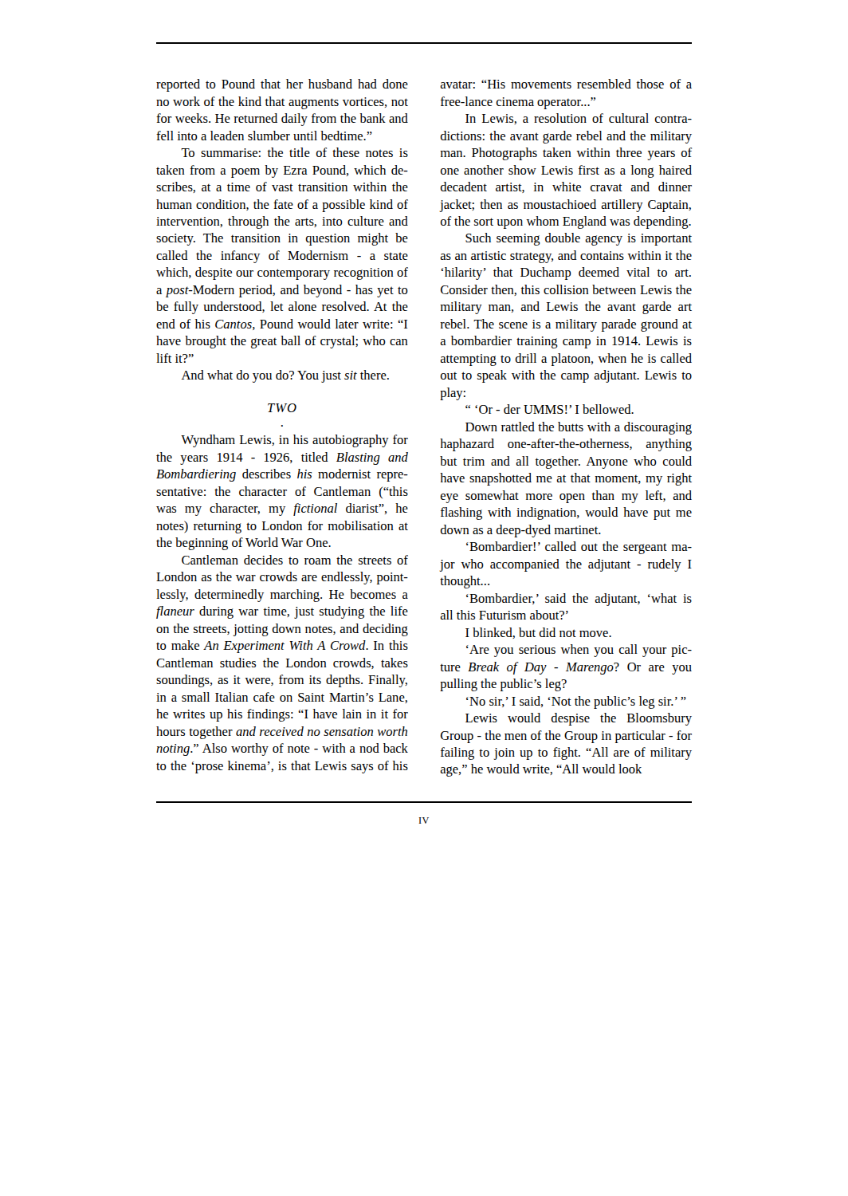reported to Pound that her husband had done no work of the kind that augments vortices, not for weeks. He returned daily from the bank and fell into a leaden slumber until bedtime.”
To summarise: the title of these notes is taken from a poem by Ezra Pound, which describes, at a time of vast transition within the human condition, the fate of a possible kind of intervention, through the arts, into culture and society. The transition in question might be called the infancy of Modernism - a state which, despite our contemporary recognition of a post-Modern period, and beyond - has yet to be fully understood, let alone resolved. At the end of his Cantos, Pound would later write: “I have brought the great ball of crystal; who can lift it?”
And what do you do? You just sit there.
TWO
.
Wyndham Lewis, in his autobiography for the years 1914 - 1926, titled Blasting and Bombardiering describes his modernist representative: the character of Cantleman (“this was my character, my fictional diarist”, he notes) returning to London for mobilisation at the beginning of World War One.
Cantleman decides to roam the streets of London as the war crowds are endlessly, pointlessly, determinedly marching. He becomes a flaneur during war time, just studying the life on the streets, jotting down notes, and deciding to make An Experiment With A Crowd. In this Cantleman studies the London crowds, takes soundings, as it were, from its depths. Finally, in a small Italian cafe on Saint Martin’s Lane, he writes up his findings: “I have lain in it for hours together and received no sensation worth noting.” Also worthy of note - with a nod back to the ‘prose kinema’, is that Lewis says of his avatar: “His movements resembled those of a free-lance cinema operator...”
In Lewis, a resolution of cultural contradictions: the avant garde rebel and the military man. Photographs taken within three years of one another show Lewis first as a long haired decadent artist, in white cravat and dinner jacket; then as moustachioed artillery Captain, of the sort upon whom England was depending.
Such seeming double agency is important as an artistic strategy, and contains within it the ‘hilarity’ that Duchamp deemed vital to art. Consider then, this collision between Lewis the military man, and Lewis the avant garde art rebel. The scene is a military parade ground at a bombardier training camp in 1914. Lewis is attempting to drill a platoon, when he is called out to speak with the camp adjutant. Lewis to play:
“ ‘Or - der UMMS!’ I bellowed.
Down rattled the butts with a discouraging haphazard one-after-the-otherness, anything but trim and all together. Anyone who could have snapshotted me at that moment, my right eye somewhat more open than my left, and flashing with indignation, would have put me down as a deep-dyed martinet.
‘Bombardier!’ called out the sergeant major who accompanied the adjutant - rudely I thought...
‘Bombardier,’ said the adjutant, ‘what is all this Futurism about?’
I blinked, but did not move.
‘Are you serious when you call your picture Break of Day - Marengo? Or are you pulling the public’s leg?
‘No sir,’ I said, ‘Not the public’s leg sir.’ ”
Lewis would despise the Bloomsbury Group - the men of the Group in particular - for failing to join up to fight. “All are of military age,” he would write, “All would look
IV